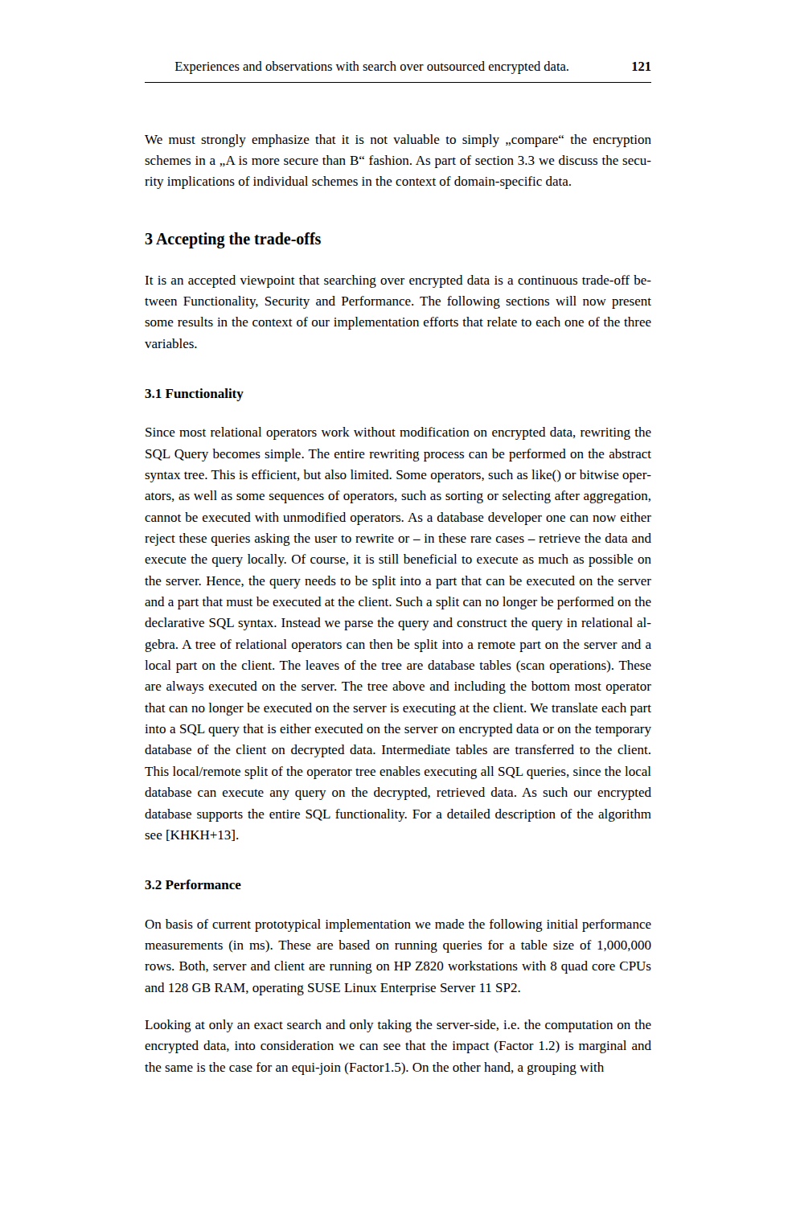Experiences and observations with search over outsourced encrypted data. 121
We must strongly emphasize that it is not valuable to simply „compare“ the encryption schemes in a „A is more secure than B“ fashion. As part of section 3.3 we discuss the security implications of individual schemes in the context of domain-specific data.
3 Accepting the trade-offs
It is an accepted viewpoint that searching over encrypted data is a continuous trade-off between Functionality, Security and Performance. The following sections will now present some results in the context of our implementation efforts that relate to each one of the three variables.
3.1 Functionality
Since most relational operators work without modification on encrypted data, rewriting the SQL Query becomes simple. The entire rewriting process can be performed on the abstract syntax tree. This is efficient, but also limited. Some operators, such as like() or bitwise operators, as well as some sequences of operators, such as sorting or selecting after aggregation, cannot be executed with unmodified operators. As a database developer one can now either reject these queries asking the user to rewrite or – in these rare cases – retrieve the data and execute the query locally. Of course, it is still beneficial to execute as much as possible on the server. Hence, the query needs to be split into a part that can be executed on the server and a part that must be executed at the client. Such a split can no longer be performed on the declarative SQL syntax. Instead we parse the query and construct the query in relational algebra. A tree of relational operators can then be split into a remote part on the server and a local part on the client. The leaves of the tree are database tables (scan operations). These are always executed on the server. The tree above and including the bottom most operator that can no longer be executed on the server is executing at the client. We translate each part into a SQL query that is either executed on the server on encrypted data or on the temporary database of the client on decrypted data. Intermediate tables are transferred to the client. This local/remote split of the operator tree enables executing all SQL queries, since the local database can execute any query on the decrypted, retrieved data. As such our encrypted database supports the entire SQL functionality. For a detailed description of the algorithm see [KHKH+13].
3.2 Performance
On basis of current prototypical implementation we made the following initial performance measurements (in ms). These are based on running queries for a table size of 1,000,000 rows. Both, server and client are running on HP Z820 workstations with 8 quad core CPUs and 128 GB RAM, operating SUSE Linux Enterprise Server 11 SP2.
Looking at only an exact search and only taking the server-side, i.e. the computation on the encrypted data, into consideration we can see that the impact (Factor 1.2) is marginal and the same is the case for an equi-join (Factor1.5). On the other hand, a grouping with